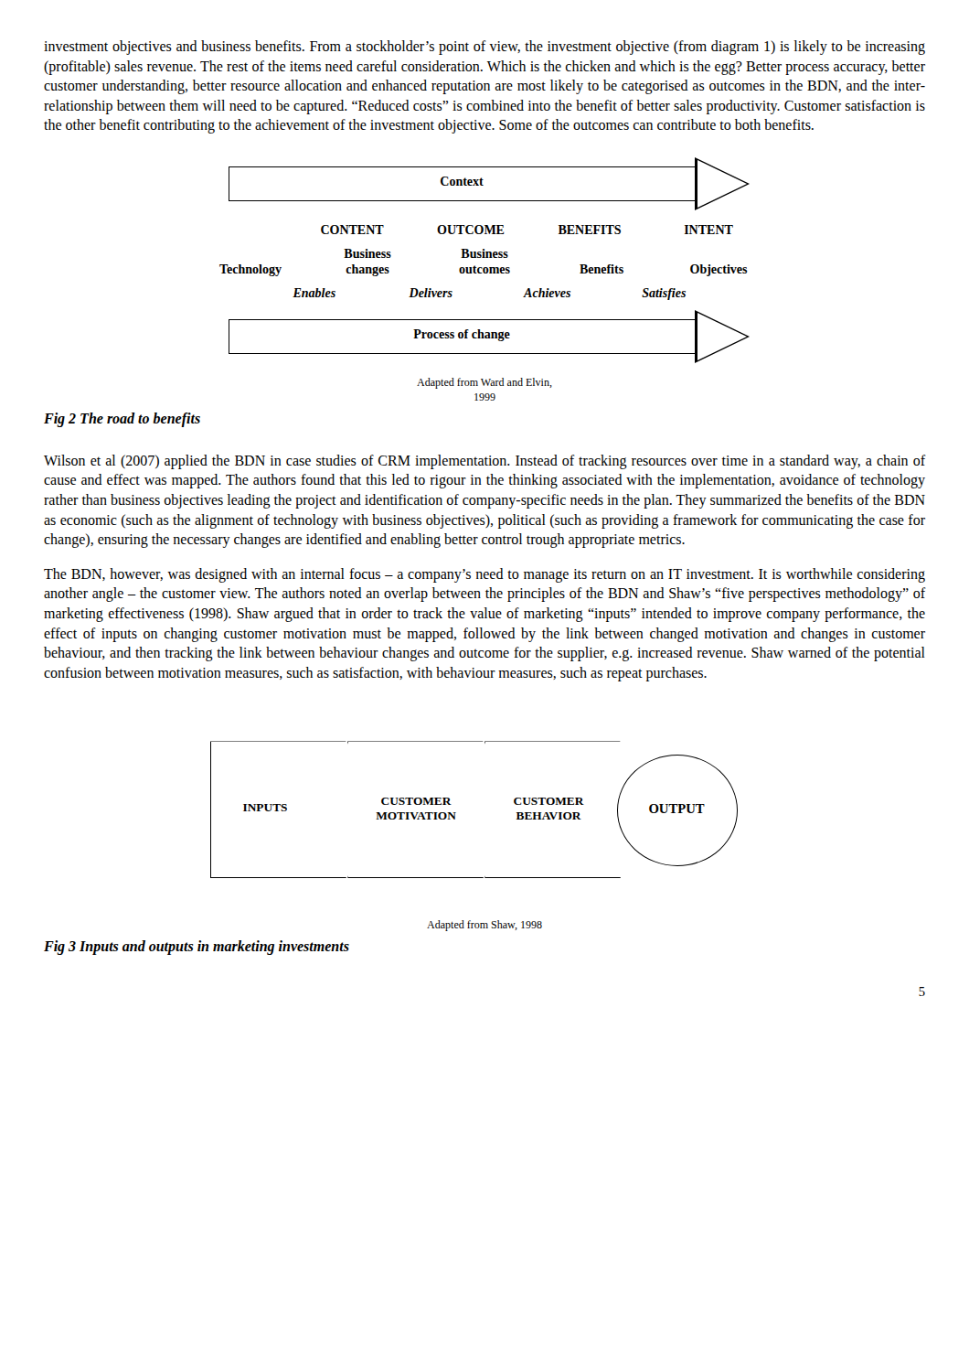investment objectives and business benefits. From a stockholder’s point of view, the investment objective (from diagram 1) is likely to be increasing (profitable) sales revenue. The rest of the items need careful consideration. Which is the chicken and which is the egg? Better process accuracy, better customer understanding, better resource allocation and enhanced reputation are most likely to be categorised as outcomes in the BDN, and the inter-relationship between them will need to be captured. “Reduced costs” is combined into the benefit of better sales productivity. Customer satisfaction is the other benefit contributing to the achievement of the investment objective. Some of the outcomes can contribute to both benefits.
Context
CONTENT OUTCOME BENEFITS INTENT
Technology Business
changes Business
outcomes Benefits Objectives
Enables Delivers Achieves Satisfies
Process of change
Adapted from Ward and Elvin,
1999
Fig 2 The road to benefits
Wilson et al (2007) applied the BDN in case studies of CRM implementation. Instead of tracking resources over time in a standard way, a chain of cause and effect was mapped. The authors found that this led to rigour in the thinking associated with the implementation, avoidance of technology rather than business objectives leading the project and identification of company-specific needs in the plan. They summarized the benefits of the BDN as economic (such as the alignment of technology with business objectives), political (such as providing a framework for communicating the case for change), ensuring the necessary changes are identified and enabling better control trough appropriate metrics.
The BDN, however, was designed with an internal focus – a company’s need to manage its return on an IT investment. It is worthwhile considering another angle – the customer view. The authors noted an overlap between the principles of the BDN and Shaw’s “five perspectives methodology” of marketing effectiveness (1998). Shaw argued that in order to track the value of marketing “inputs” intended to improve company performance, the effect of inputs on changing customer motivation must be mapped, followed by the link between changed motivation and changes in customer behaviour, and then tracking the link between behaviour changes and outcome for the supplier, e.g. increased revenue. Shaw warned of the potential confusion between motivation measures, such as satisfaction, with behaviour measures, such as repeat purchases.
INPUTS
CUSTOMER
MOTIVATION
CUSTOMER
BEHAVIOR
OUTPUT
Adapted from Shaw, 1998
Fig 3 Inputs and outputs in marketing investments
5